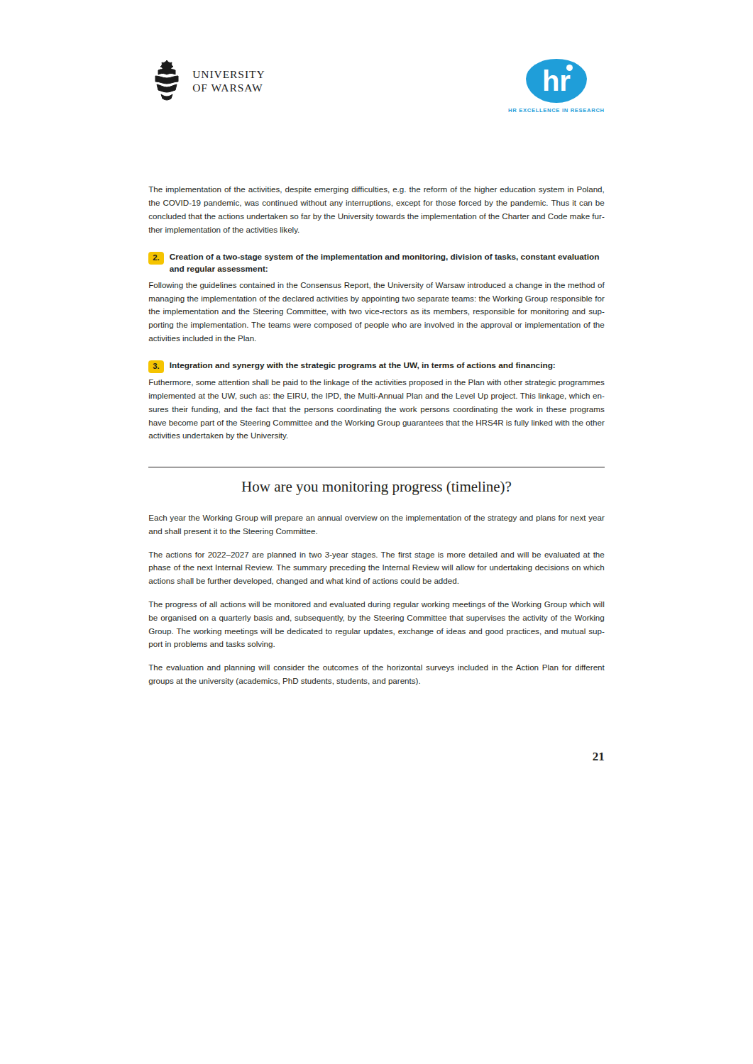University
of Warsaw
hr
HR Excellence in Research
The implementation of the activities, despite emerging difficulties, e.g. the reform of the higher education system in Poland, the COVID-19 pandemic, was continued without any interruptions, except for those forced by the pandemic. Thus it can be concluded that the actions undertaken so far by the University towards the implementation of the Charter and Code make further implementation of the activities likely.
2. Creation of a two-stage system of the implementation and monitoring, division of tasks, constant evaluation and regular assessment:
Following the guidelines contained in the Consensus Report, the University of Warsaw introduced a change in the method of managing the implementation of the declared activities by appointing two separate teams: the Working Group responsible for the implementation and the Steering Committee, with two vice-rectors as its members, responsible for monitoring and supporting the implementation. The teams were composed of people who are involved in the approval or implementation of the activities included in the Plan.
3. Integration and synergy with the strategic programs at the UW, in terms of actions and financing:
Futhermore, some attention shall be paid to the linkage of the activities proposed in the Plan with other strategic programmes implemented at the UW, such as: the EIRU, the IPD, the Multi-Annual Plan and the Level Up project. This linkage, which ensures their funding, and the fact that the persons coordinating the work persons coordinating the work in these programs have become part of the Steering Committee and the Working Group guarantees that the HRS4R is fully linked with the other activities undertaken by the University.
How are you monitoring progress (timeline)?
Each year the Working Group will prepare an annual overview on the implementation of the strategy and plans for next year and shall present it to the Steering Committee.
The actions for 2022–2027 are planned in two 3-year stages. The first stage is more detailed and will be evaluated at the phase of the next Internal Review. The summary preceding the Internal Review will allow for undertaking decisions on which actions shall be further developed, changed and what kind of actions could be added.
The progress of all actions will be monitored and evaluated during regular working meetings of the Working Group which will be organised on a quarterly basis and, subsequently, by the Steering Committee that supervises the activity of the Working Group. The working meetings will be dedicated to regular updates, exchange of ideas and good practices, and mutual support in problems and tasks solving.
The evaluation and planning will consider the outcomes of the horizontal surveys included in the Action Plan for different groups at the university (academics, PhD students, students, and parents).
21